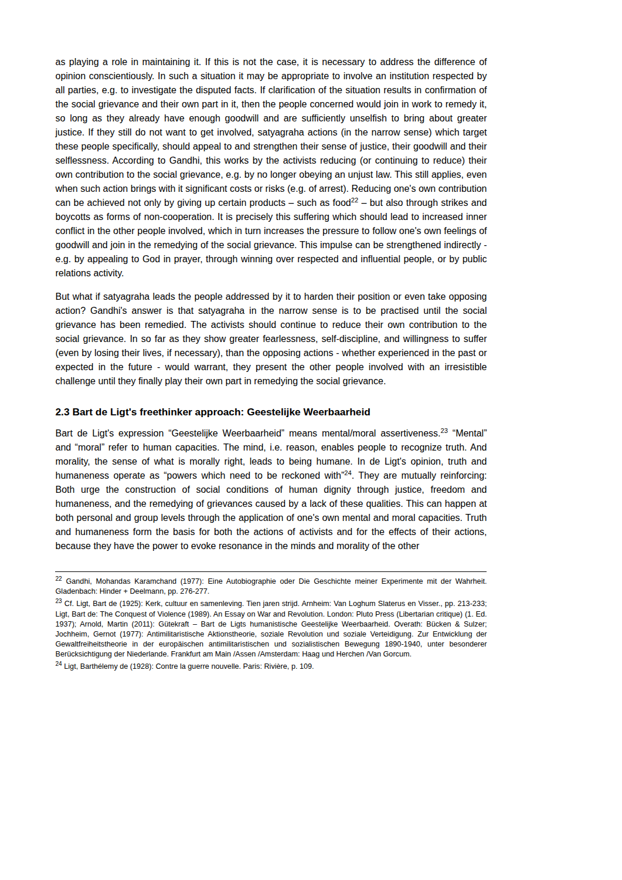as playing a role in maintaining it. If this is not the case, it is necessary to address the difference of opinion conscientiously. In such a situation it may be appropriate to involve an institution respected by all parties, e.g. to investigate the disputed facts. If clarification of the situation results in confirmation of the social grievance and their own part in it, then the people concerned would join in work to remedy it, so long as they already have enough goodwill and are sufficiently unselfish to bring about greater justice. If they still do not want to get involved, satyagraha actions (in the narrow sense) which target these people specifically, should appeal to and strengthen their sense of justice, their goodwill and their selflessness. According to Gandhi, this works by the activists reducing (or continuing to reduce) their own contribution to the social grievance, e.g. by no longer obeying an unjust law. This still applies, even when such action brings with it significant costs or risks (e.g. of arrest). Reducing one's own contribution can be achieved not only by giving up certain products – such as food22 – but also through strikes and boycotts as forms of non-cooperation. It is precisely this suffering which should lead to increased inner conflict in the other people involved, which in turn increases the pressure to follow one's own feelings of goodwill and join in the remedying of the social grievance. This impulse can be strengthened indirectly - e.g. by appealing to God in prayer, through winning over respected and influential people, or by public relations activity.
But what if satyagraha leads the people addressed by it to harden their position or even take opposing action? Gandhi's answer is that satyagraha in the narrow sense is to be practised until the social grievance has been remedied. The activists should continue to reduce their own contribution to the social grievance. In so far as they show greater fearlessness, self-discipline, and willingness to suffer (even by losing their lives, if necessary), than the opposing actions - whether experienced in the past or expected in the future - would warrant, they present the other people involved with an irresistible challenge until they finally play their own part in remedying the social grievance.
2.3 Bart de Ligt's freethinker approach: Geestelijke Weerbaarheid
Bart de Ligt's expression “Geestelijke Weerbaarheid” means mental/moral assertiveness.23 “Mental” and “moral” refer to human capacities. The mind, i.e. reason, enables people to recognize truth. And morality, the sense of what is morally right, leads to being humane. In de Ligt's opinion, truth and humaneness operate as “powers which need to be reckoned with”24. They are mutually reinforcing: Both urge the construction of social conditions of human dignity through justice, freedom and humaneness, and the remedying of grievances caused by a lack of these qualities. This can happen at both personal and group levels through the application of one's own mental and moral capacities. Truth and humaneness form the basis for both the actions of activists and for the effects of their actions, because they have the power to evoke resonance in the minds and morality of the other
22 Gandhi, Mohandas Karamchand (1977): Eine Autobiographie oder Die Geschichte meiner Experimente mit der Wahrheit. Gladenbach: Hinder + Deelmann, pp. 276-277.
23 Cf. Ligt, Bart de (1925): Kerk, cultuur en samenleving. Tien jaren strijd. Arnheim: Van Loghum Slaterus en Visser., pp. 213-233; Ligt, Bart de: The Conquest of Violence (1989). An Essay on War and Revolution. London: Pluto Press (Libertarian critique) (1. Ed. 1937); Arnold, Martin (2011): Gütekraft – Bart de Ligts humanistische Geestelijke Weerbaarheid. Overath: Bücken & Sulzer; Jochheim, Gernot (1977): Antimilitaristische Aktionstheorie, soziale Revolution und soziale Verteidigung. Zur Entwicklung der Gewaltfreiheitstheorie in der europäischen antimilitaristischen und sozialistischen Bewegung 1890-1940, unter besonderer Berücksichtigung der Niederlande. Frankfurt am Main /Assen /Amsterdam: Haag und Herchen /Van Gorcum.
24 Ligt, Barthélemy de (1928): Contre la guerre nouvelle. Paris: Rivière, p. 109.